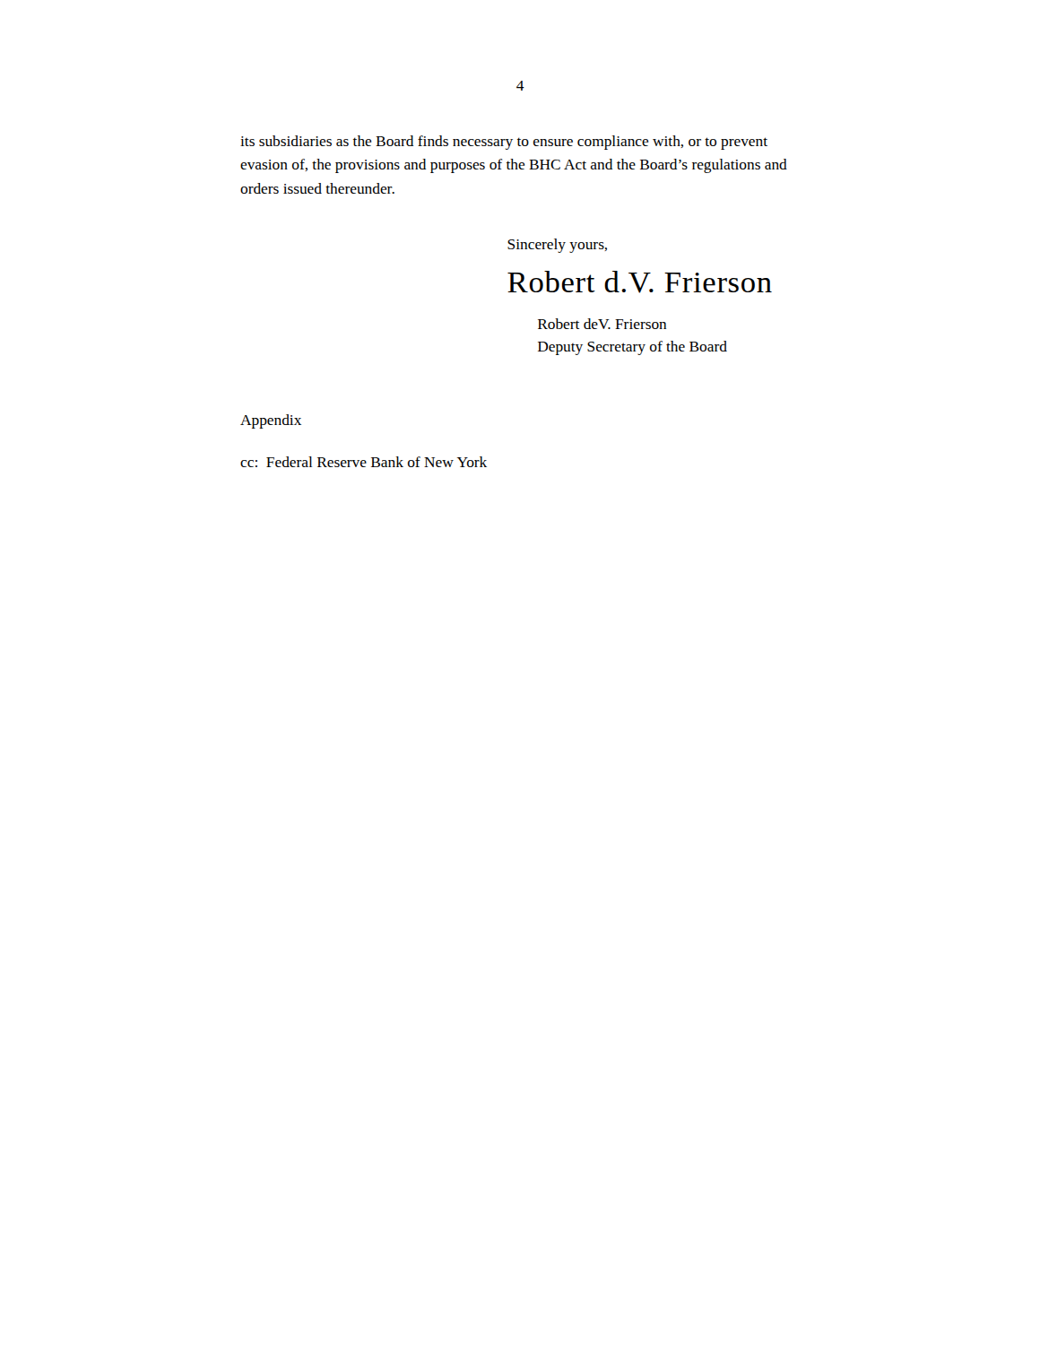4
its subsidiaries as the Board finds necessary to ensure compliance with, or to prevent evasion of, the provisions and purposes of the BHC Act and the Board’s regulations and orders issued thereunder.
Sincerely yours,
Robert d.V. Frierson
Robert deV. Frierson Deputy Secretary of the Board
Appendix
cc: Federal Reserve Bank of New York